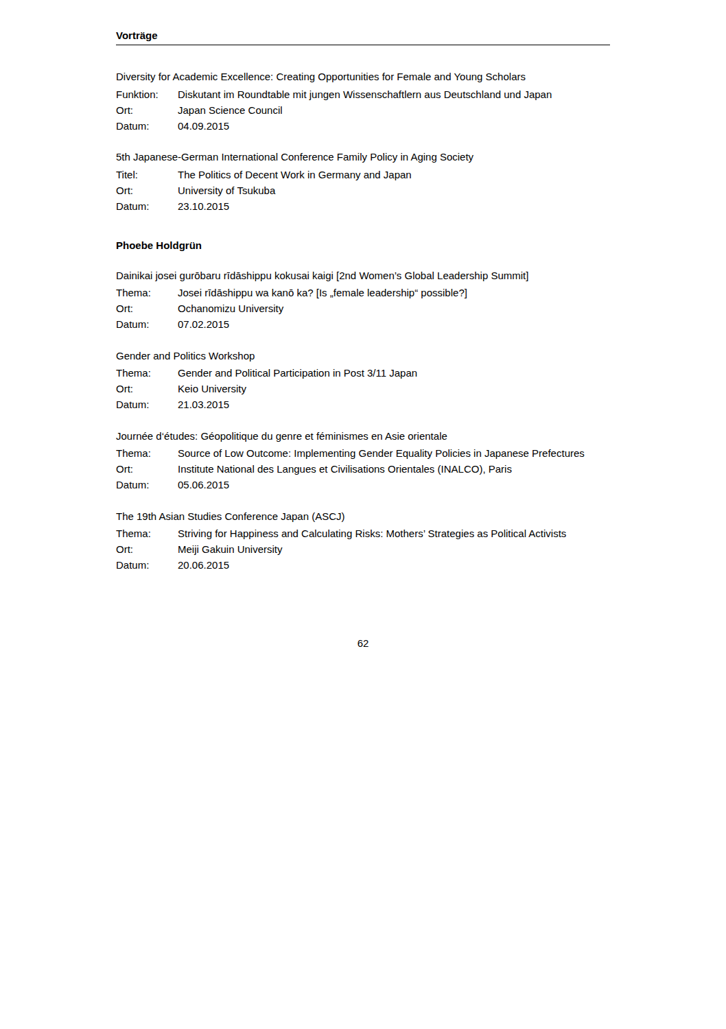Vorträge
Diversity for Academic Excellence: Creating Opportunities for Female and Young Scholars
Funktion:
Diskutant im Roundtable mit jungen Wissenschaftlern aus Deutschland und Japan
Ort:
Japan Science Council
Datum:
04.09.2015
5th Japanese-German International Conference Family Policy in Aging Society
Titel:
The Politics of Decent Work in Germany and Japan
Ort:
University of Tsukuba
Datum:
23.10.2015
Phoebe Holdgrün
Dainikai josei gurōbaru rīdāshippu kokusai kaigi [2nd Women’s Global Leadership Summit]
Thema:
Josei rīdāshippu wa kanō ka? [Is „female leadership“ possible?]
Ort:
Ochanomizu University
Datum:
07.02.2015
Gender and Politics Workshop
Thema:
Gender and Political Participation in Post 3/11 Japan
Ort:
Keio University
Datum:
21.03.2015
Journée d‘études: Géopolitique du genre et féminismes en Asie orientale
Thema:
Source of Low Outcome: Implementing Gender Equality Policies in Japanese Prefectures
Ort:
Institute National des Langues et Civilisations Orientales (INALCO), Paris
Datum:
05.06.2015
The 19th Asian Studies Conference Japan (ASCJ)
Thema:
Striving for Happiness and Calculating Risks: Mothers’ Strategies as Political Activists
Ort:
Meiji Gakuin University
Datum:
20.06.2015
62